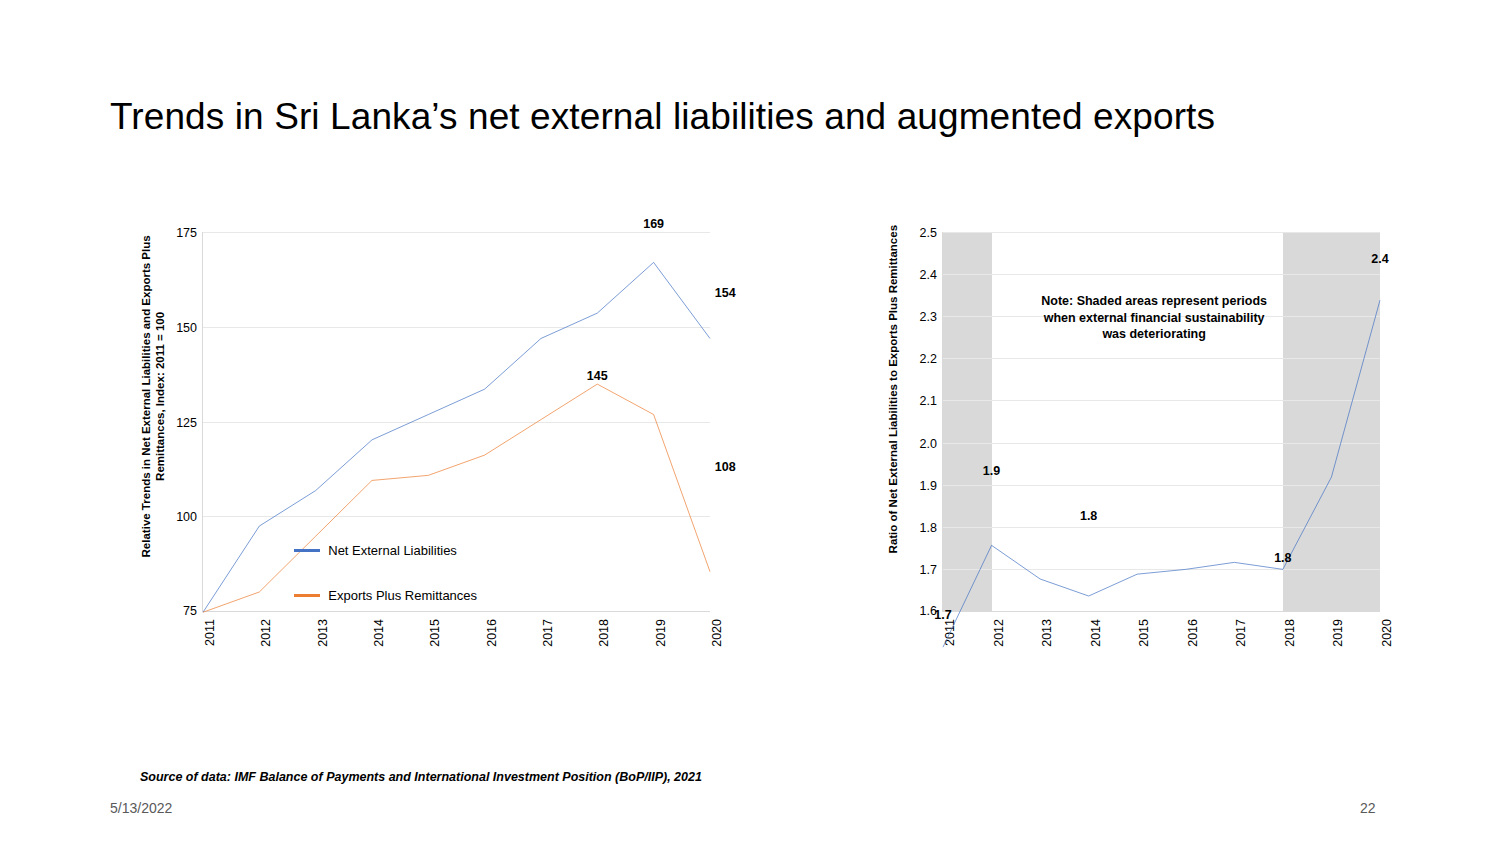Trends in Sri Lanka’s net external liabilities and augmented exports
Relative Trends in Net External Liabilities and Exports Plus Remittances, Index: 2011 = 100
175
150
125
100
75
2011
2012
2013
2014
2015
2016
2017
2018
2019
2020
169
154
145
108
Net External Liabilities
Exports Plus Remittances
Ratio of Net External Liabilities to Exports Plus Remittances
2.5
2.4
2.3
2.2
2.1
2.0
1.9
1.8
1.7
1.6
2011
2012
2013
2014
2015
2016
2017
2018
2019
2020
1.7
1.9
1.8
1.8
2.4
Note: Shaded areas represent periods when external financial sustainability
was deteriorating
Source of data: IMF Balance of Payments and International Investment Position (BoP/IIP), 2021
5/13/2022
22